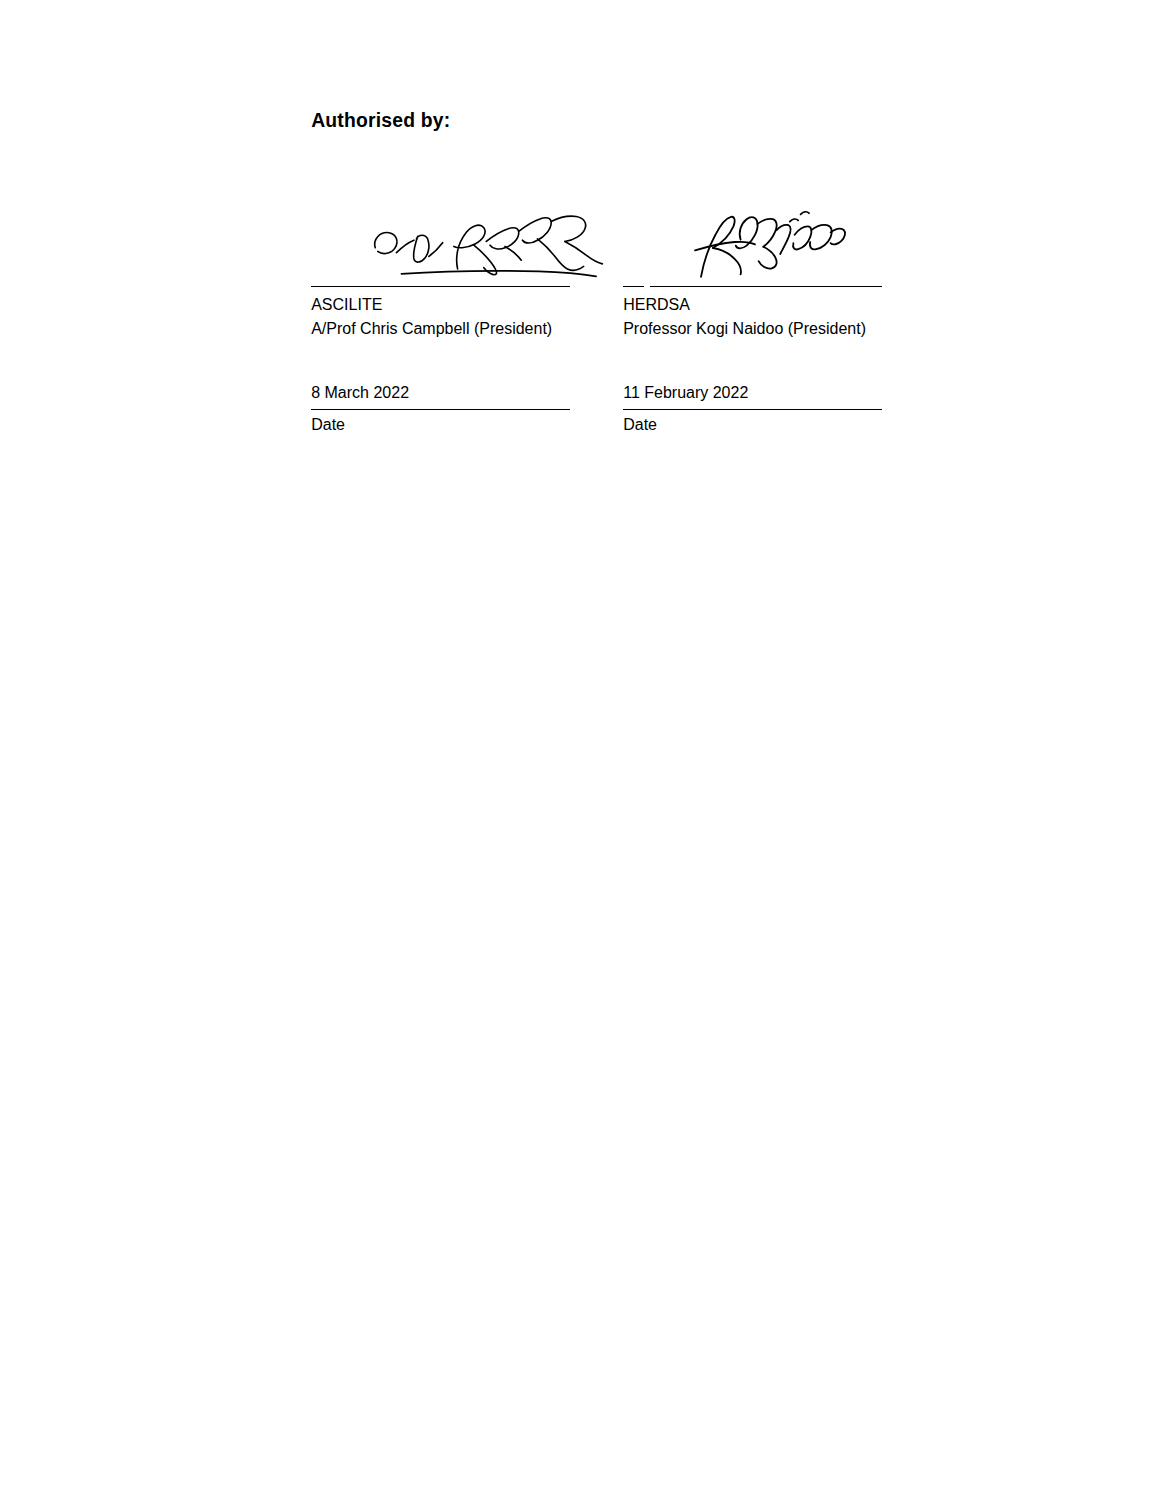Authorised by:
ASCILITE
A/Prof Chris Campbell (President)
8 March 2022
Date
HERDSA
Professor Kogi Naidoo (President)
11 February 2022
Date